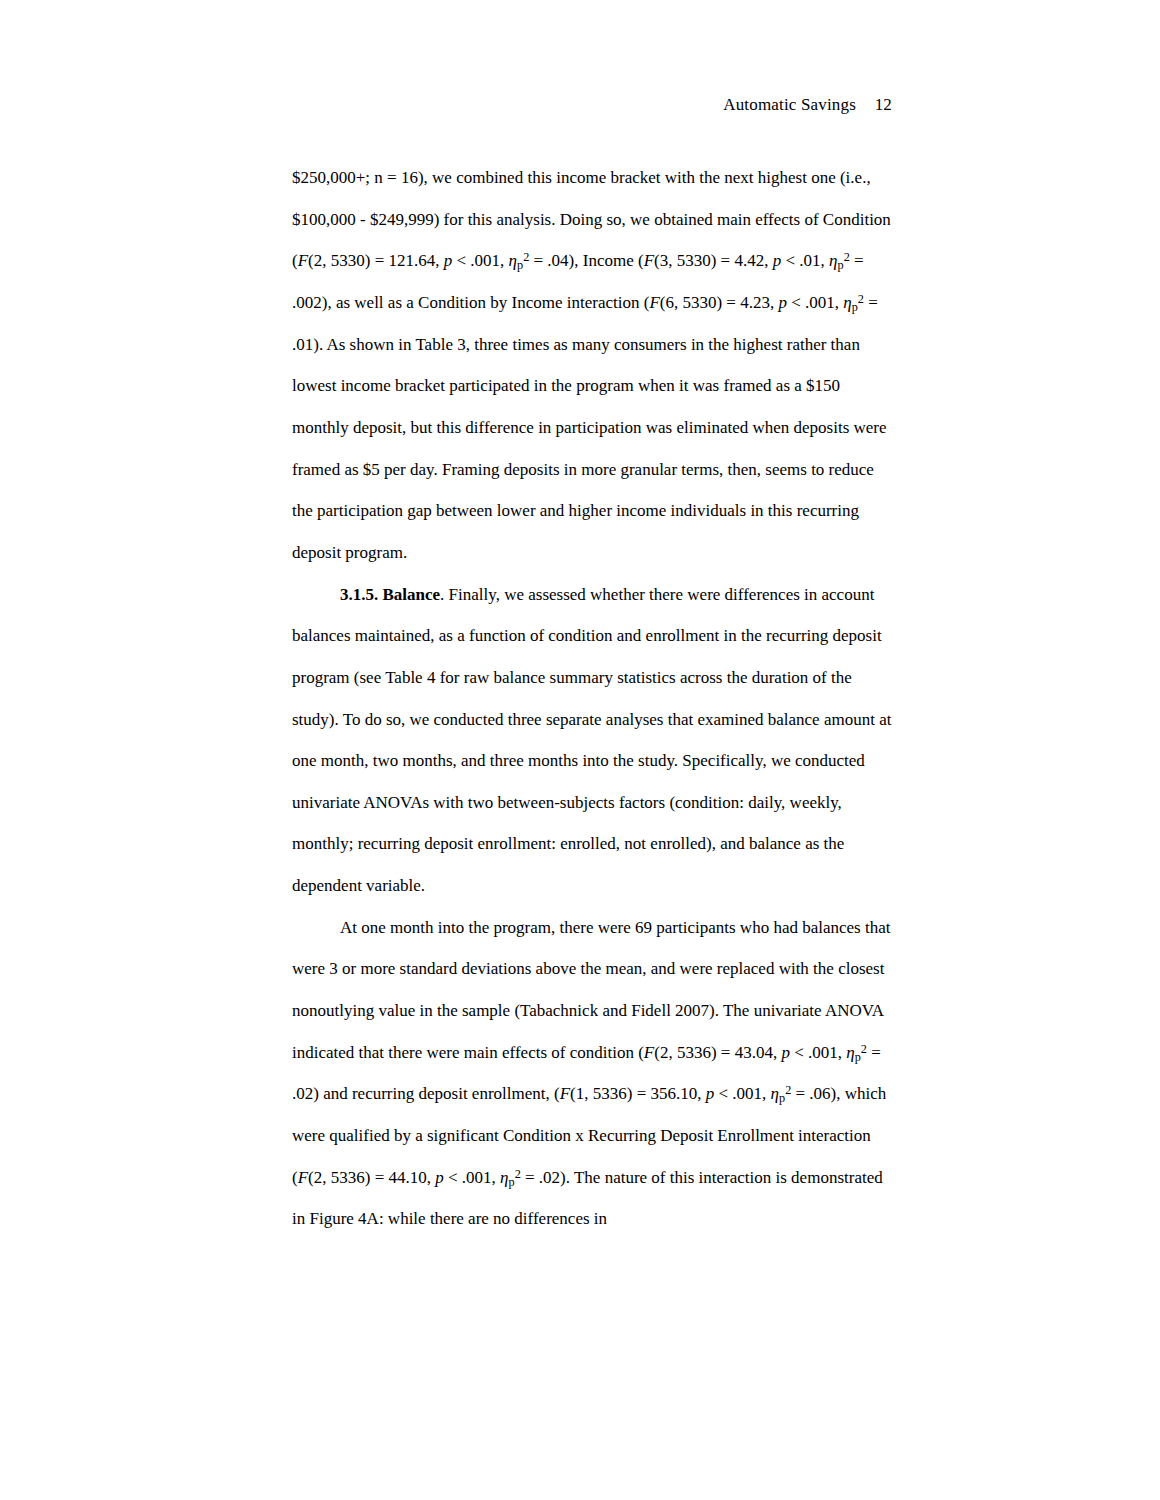Automatic Savings12
$250,000+; n = 16), we combined this income bracket with the next highest one (i.e., $100,000 - $249,999) for this analysis. Doing so, we obtained main effects of Condition (F(2, 5330) = 121.64, p < .001, ηp2 = .04), Income (F(3, 5330) = 4.42, p < .01, ηp2 = .002), as well as a Condition by Income interaction (F(6, 5330) = 4.23, p < .001, ηp2 = .01). As shown in Table 3, three times as many consumers in the highest rather than lowest income bracket participated in the program when it was framed as a $150 monthly deposit, but this difference in participation was eliminated when deposits were framed as $5 per day. Framing deposits in more granular terms, then, seems to reduce the participation gap between lower and higher income individuals in this recurring deposit program.
3.1.5. Balance. Finally, we assessed whether there were differences in account balances maintained, as a function of condition and enrollment in the recurring deposit program (see Table 4 for raw balance summary statistics across the duration of the study). To do so, we conducted three separate analyses that examined balance amount at one month, two months, and three months into the study. Specifically, we conducted univariate ANOVAs with two between-subjects factors (condition: daily, weekly, monthly; recurring deposit enrollment: enrolled, not enrolled), and balance as the dependent variable.
At one month into the program, there were 69 participants who had balances that were 3 or more standard deviations above the mean, and were replaced with the closest nonoutlying value in the sample (Tabachnick and Fidell 2007). The univariate ANOVA indicated that there were main effects of condition (F(2, 5336) = 43.04, p < .001, ηp2 = .02) and recurring deposit enrollment, (F(1, 5336) = 356.10, p < .001, ηp2 = .06), which were qualified by a significant Condition x Recurring Deposit Enrollment interaction (F(2, 5336) = 44.10, p < .001, ηp2 = .02). The nature of this interaction is demonstrated in Figure 4A: while there are no differences in